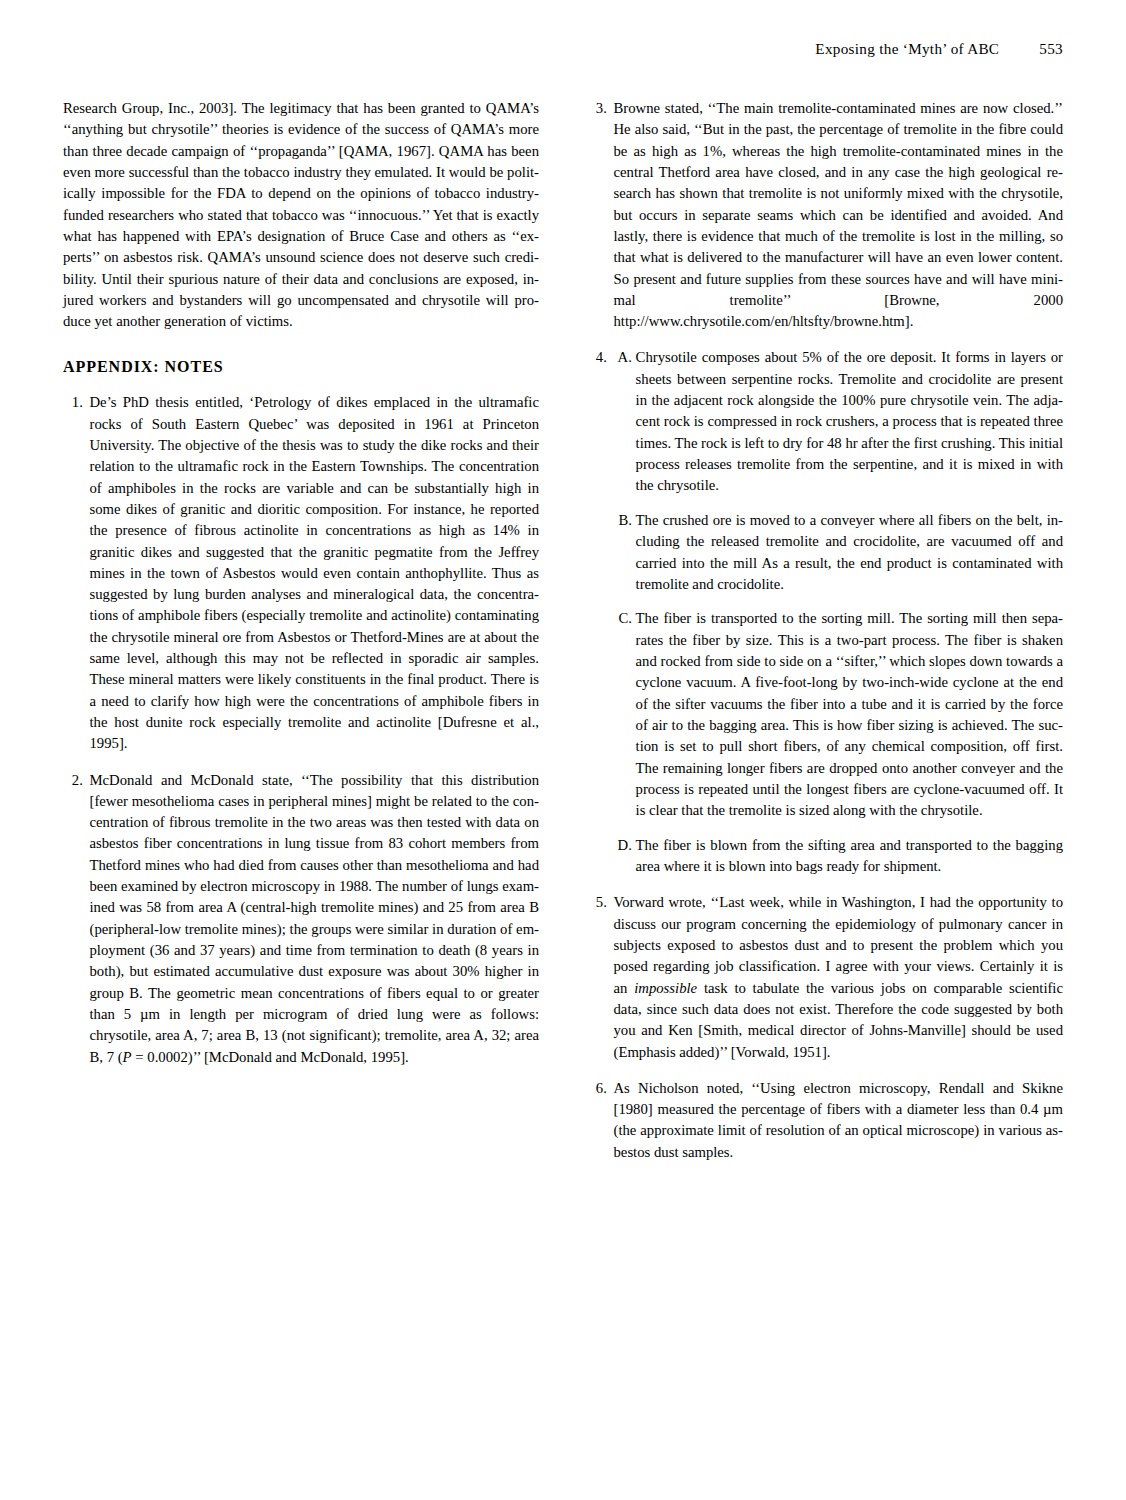Exposing the ‘Myth’ of ABC 553
Research Group, Inc., 2003]. The legitimacy that has been granted to QAMA’s ‘‘anything but chrysotile’’ theories is evidence of the success of QAMA’s more than three decade campaign of ‘‘propaganda’’ [QAMA, 1967]. QAMA has been even more successful than the tobacco industry they emulated. It would be politically impossible for the FDA to depend on the opinions of tobacco industry-funded researchers who stated that tobacco was ‘‘innocuous.’’ Yet that is exactly what has happened with EPA’s designation of Bruce Case and others as ‘‘experts’’ on asbestos risk. QAMA’s unsound science does not deserve such credibility. Until their spurious nature of their data and conclusions are exposed, injured workers and bystanders will go uncompensated and chrysotile will produce yet another generation of victims.
APPENDIX: NOTES
De’s PhD thesis entitled, ‘Petrology of dikes emplaced in the ultramafic rocks of South Eastern Quebec’ was deposited in 1961 at Princeton University. The objective of the thesis was to study the dike rocks and their relation to the ultramafic rock in the Eastern Townships. The concentration of amphiboles in the rocks are variable and can be substantially high in some dikes of granitic and dioritic composition. For instance, he reported the presence of fibrous actinolite in concentrations as high as 14% in granitic dikes and suggested that the granitic pegmatite from the Jeffrey mines in the town of Asbestos would even contain anthophyllite. Thus as suggested by lung burden analyses and mineralogical data, the concentrations of amphibole fibers (especially tremolite and actinolite) contaminating the chrysotile mineral ore from Asbestos or Thetford-Mines are at about the same level, although this may not be reflected in sporadic air samples. These mineral matters were likely constituents in the final product. There is a need to clarify how high were the concentrations of amphibole fibers in the host dunite rock especially tremolite and actinolite [Dufresne et al., 1995].
McDonald and McDonald state, ‘‘The possibility that this distribution [fewer mesothelioma cases in peripheral mines] might be related to the concentration of fibrous tremolite in the two areas was then tested with data on asbestos fiber concentrations in lung tissue from 83 cohort members from Thetford mines who had died from causes other than mesothelioma and had been examined by electron microscopy in 1988. The number of lungs examined was 58 from area A (central-high tremolite mines) and 25 from area B (peripheral-low tremolite mines); the groups were similar in duration of employment (36 and 37 years) and time from termination to death (8 years in both), but estimated accumulative dust exposure was about 30% higher in group B. The geometric mean concentrations of fibers equal to or greater than 5 µm in length per microgram of dried lung were as follows: chrysotile, area A, 7; area B, 13 (not significant); tremolite, area A, 32; area B, 7 (P = 0.0002)’’ [McDonald and McDonald, 1995].
Browne stated, ‘‘The main tremolite-contaminated mines are now closed.’’ He also said, ‘‘But in the past, the percentage of tremolite in the fibre could be as high as 1%, whereas the high tremolite-contaminated mines in the central Thetford area have closed, and in any case the high geological research has shown that tremolite is not uniformly mixed with the chrysotile, but occurs in separate seams which can be identified and avoided. And lastly, there is evidence that much of the tremolite is lost in the milling, so that what is delivered to the manufacturer will have an even lower content. So present and future supplies from these sources have and will have minimal tremolite’’ [Browne, 2000 http://www.chrysotile.com/en/hltsfty/browne.htm].
Chrysotile composes about 5% of the ore deposit. It forms in layers or sheets between serpentine rocks. Tremolite and crocidolite are present in the adjacent rock alongside the 100% pure chrysotile vein. The adjacent rock is compressed in rock crushers, a process that is repeated three times. The rock is left to dry for 48 hr after the first crushing. This initial process releases tremolite from the serpentine, and it is mixed in with the chrysotile.
The crushed ore is moved to a conveyer where all fibers on the belt, including the released tremolite and crocidolite, are vacuumed off and carried into the mill As a result, the end product is contaminated with tremolite and crocidolite.
The fiber is transported to the sorting mill. The sorting mill then separates the fiber by size. This is a two-part process. The fiber is shaken and rocked from side to side on a ‘‘sifter,’’ which slopes down towards a cyclone vacuum. A five-foot-long by two-inch-wide cyclone at the end of the sifter vacuums the fiber into a tube and it is carried by the force of air to the bagging area. This is how fiber sizing is achieved. The suction is set to pull short fibers, of any chemical composition, off first. The remaining longer fibers are dropped onto another conveyer and the process is repeated until the longest fibers are cyclone-vacuumed off. It is clear that the tremolite is sized along with the chrysotile.
The fiber is blown from the sifting area and transported to the bagging area where it is blown into bags ready for shipment.
Vorward wrote, ‘‘Last week, while in Washington, I had the opportunity to discuss our program concerning the epidemiology of pulmonary cancer in subjects exposed to asbestos dust and to present the problem which you posed regarding job classification. I agree with your views. Certainly it is an impossible task to tabulate the various jobs on comparable scientific data, since such data does not exist. Therefore the code suggested by both you and Ken [Smith, medical director of Johns-Manville] should be used (Emphasis added)’’ [Vorwald, 1951].
As Nicholson noted, ‘‘Using electron microscopy, Rendall and Skikne [1980] measured the percentage of fibers with a diameter less than 0.4 µm (the approximate limit of resolution of an optical microscope) in various asbestos dust samples.